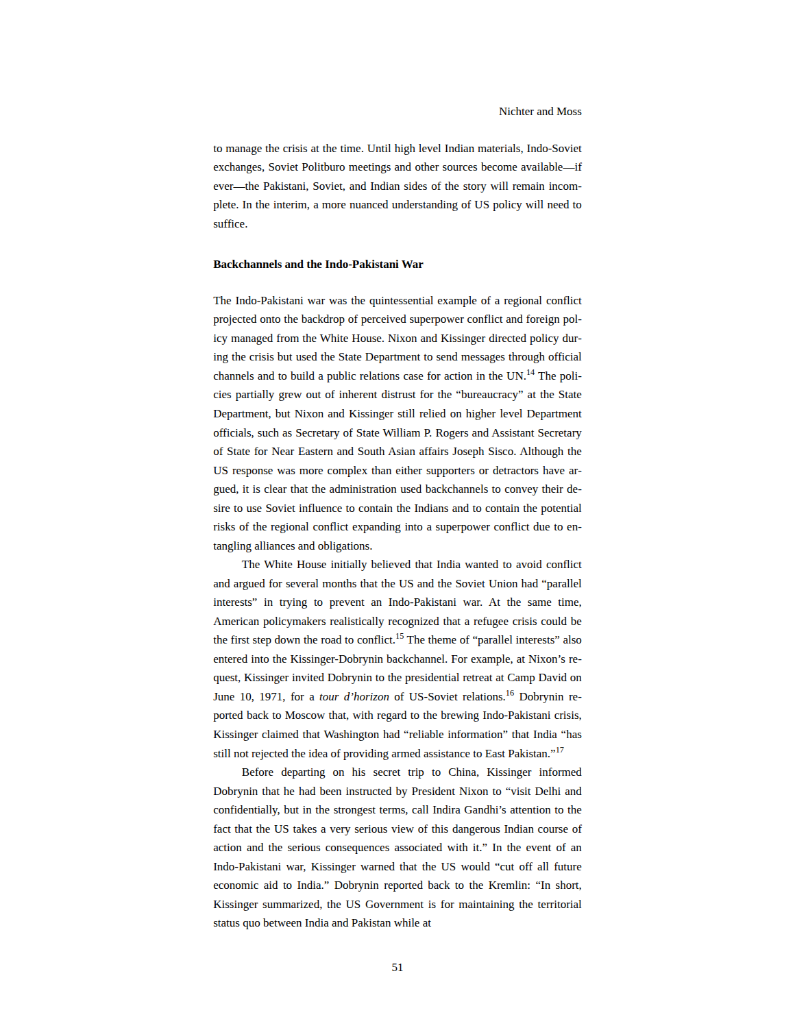Nichter and Moss
to manage the crisis at the time. Until high level Indian materials, Indo-Soviet exchanges, Soviet Politburo meetings and other sources become available—if ever—the Pakistani, Soviet, and Indian sides of the story will remain incomplete. In the interim, a more nuanced understanding of US policy will need to suffice.
Backchannels and the Indo-Pakistani War
The Indo-Pakistani war was the quintessential example of a regional conflict projected onto the backdrop of perceived superpower conflict and foreign policy managed from the White House. Nixon and Kissinger directed policy during the crisis but used the State Department to send messages through official channels and to build a public relations case for action in the UN.14 The policies partially grew out of inherent distrust for the “bureaucracy” at the State Department, but Nixon and Kissinger still relied on higher level Department officials, such as Secretary of State William P. Rogers and Assistant Secretary of State for Near Eastern and South Asian affairs Joseph Sisco. Although the US response was more complex than either supporters or detractors have argued, it is clear that the administration used backchannels to convey their desire to use Soviet influence to contain the Indians and to contain the potential risks of the regional conflict expanding into a superpower conflict due to entangling alliances and obligations.
The White House initially believed that India wanted to avoid conflict and argued for several months that the US and the Soviet Union had “parallel interests” in trying to prevent an Indo-Pakistani war. At the same time, American policymakers realistically recognized that a refugee crisis could be the first step down the road to conflict.15 The theme of “parallel interests” also entered into the Kissinger-Dobrynin backchannel. For example, at Nixon’s request, Kissinger invited Dobrynin to the presidential retreat at Camp David on June 10, 1971, for a tour d’horizon of US-Soviet relations.16 Dobrynin reported back to Moscow that, with regard to the brewing Indo-Pakistani crisis, Kissinger claimed that Washington had “reliable information” that India “has still not rejected the idea of providing armed assistance to East Pakistan.”17
Before departing on his secret trip to China, Kissinger informed Dobrynin that he had been instructed by President Nixon to “visit Delhi and confidentially, but in the strongest terms, call Indira Gandhi’s attention to the fact that the US takes a very serious view of this dangerous Indian course of action and the serious consequences associated with it.” In the event of an Indo-Pakistani war, Kissinger warned that the US would “cut off all future economic aid to India.” Dobrynin reported back to the Kremlin: “In short, Kissinger summarized, the US Government is for maintaining the territorial status quo between India and Pakistan while at
51